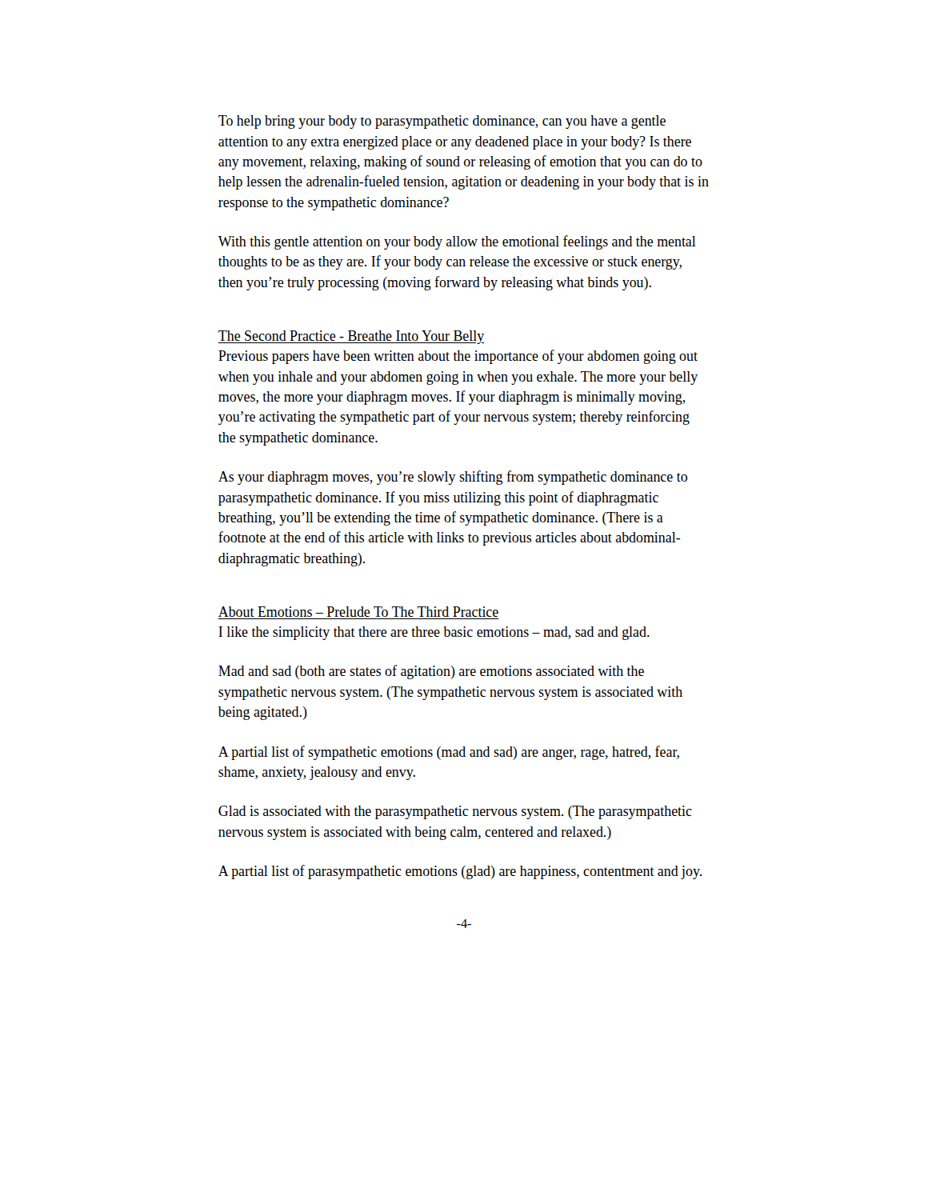To help bring your body to parasympathetic dominance, can you have a gentle attention to any extra energized place or any deadened place in your body? Is there any movement, relaxing, making of sound or releasing of emotion that you can do to help lessen the adrenalin-fueled tension, agitation or deadening in your body that is in response to the sympathetic dominance?
With this gentle attention on your body allow the emotional feelings and the mental thoughts to be as they are. If your body can release the excessive or stuck energy, then you’re truly processing (moving forward by releasing what binds you).
The Second Practice - Breathe Into Your Belly
Previous papers have been written about the importance of your abdomen going out when you inhale and your abdomen going in when you exhale. The more your belly moves, the more your diaphragm moves. If your diaphragm is minimally moving, you’re activating the sympathetic part of your nervous system; thereby reinforcing the sympathetic dominance.
As your diaphragm moves, you’re slowly shifting from sympathetic dominance to parasympathetic dominance. If you miss utilizing this point of diaphragmatic breathing, you’ll be extending the time of sympathetic dominance. (There is a footnote at the end of this article with links to previous articles about abdominal-diaphragmatic breathing).
About Emotions – Prelude To The Third Practice
I like the simplicity that there are three basic emotions – mad, sad and glad.
Mad and sad (both are states of agitation) are emotions associated with the sympathetic nervous system. (The sympathetic nervous system is associated with being agitated.)
A partial list of sympathetic emotions (mad and sad) are anger, rage, hatred, fear, shame, anxiety, jealousy and envy.
Glad is associated with the parasympathetic nervous system. (The parasympathetic nervous system is associated with being calm, centered and relaxed.)
A partial list of parasympathetic emotions (glad) are happiness, contentment and joy.
-4-